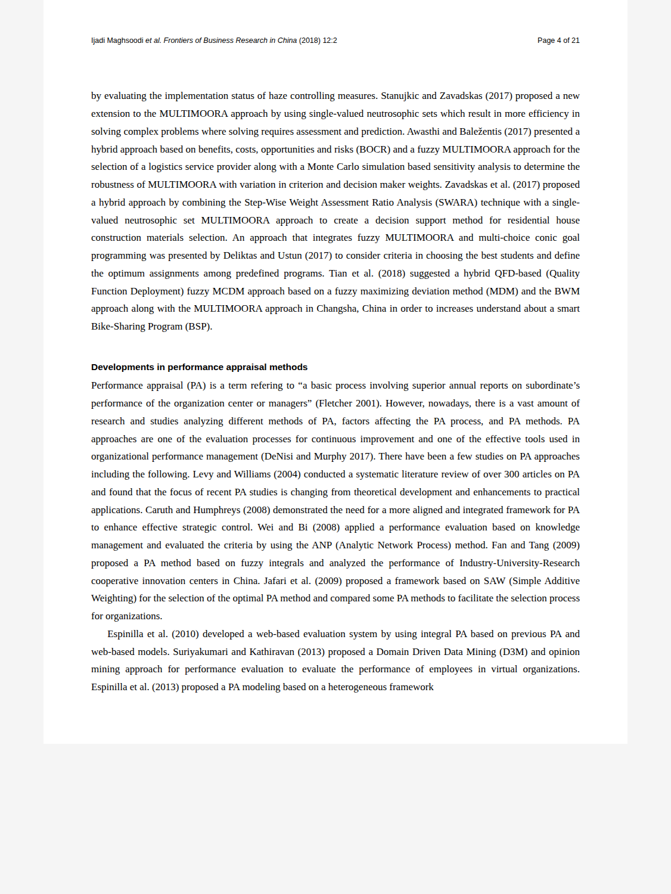Ijadi Maghsoodi et al. Frontiers of Business Research in China (2018) 12:2 Page 4 of 21
by evaluating the implementation status of haze controlling measures. Stanujkic and Zavadskas (2017) proposed a new extension to the MULTIMOORA approach by using single-valued neutrosophic sets which result in more efficiency in solving complex problems where solving requires assessment and prediction. Awasthi and Baležentis (2017) presented a hybrid approach based on benefits, costs, opportunities and risks (BOCR) and a fuzzy MULTIMOORA approach for the selection of a logistics service provider along with a Monte Carlo simulation based sensitivity analysis to determine the robustness of MULTIMOORA with variation in criterion and decision maker weights. Zavadskas et al. (2017) proposed a hybrid approach by combining the Step-Wise Weight Assessment Ratio Analysis (SWARA) technique with a single-valued neutrosophic set MULTIMOORA approach to create a decision support method for residential house construction materials selection. An approach that integrates fuzzy MULTIMOORA and multi-choice conic goal programming was presented by Deliktas and Ustun (2017) to consider criteria in choosing the best students and define the optimum assignments among predefined programs. Tian et al. (2018) suggested a hybrid QFD-based (Quality Function Deployment) fuzzy MCDM approach based on a fuzzy maximizing deviation method (MDM) and the BWM approach along with the MULTIMOORA approach in Changsha, China in order to increases understand about a smart Bike-Sharing Program (BSP).
Developments in performance appraisal methods
Performance appraisal (PA) is a term refering to “a basic process involving superior annual reports on subordinate’s performance of the organization center or managers” (Fletcher 2001). However, nowadays, there is a vast amount of research and studies analyzing different methods of PA, factors affecting the PA process, and PA methods. PA approaches are one of the evaluation processes for continuous improvement and one of the effective tools used in organizational performance management (DeNisi and Murphy 2017). There have been a few studies on PA approaches including the following. Levy and Williams (2004) conducted a systematic literature review of over 300 articles on PA and found that the focus of recent PA studies is changing from theoretical development and enhancements to practical applications. Caruth and Humphreys (2008) demonstrated the need for a more aligned and integrated framework for PA to enhance effective strategic control. Wei and Bi (2008) applied a performance evaluation based on knowledge management and evaluated the criteria by using the ANP (Analytic Network Process) method. Fan and Tang (2009) proposed a PA method based on fuzzy integrals and analyzed the performance of Industry-University-Research cooperative innovation centers in China. Jafari et al. (2009) proposed a framework based on SAW (Simple Additive Weighting) for the selection of the optimal PA method and compared some PA methods to facilitate the selection process for organizations.
Espinilla et al. (2010) developed a web-based evaluation system by using integral PA based on previous PA and web-based models. Suriyakumari and Kathiravan (2013) proposed a Domain Driven Data Mining (D3M) and opinion mining approach for performance evaluation to evaluate the performance of employees in virtual organizations. Espinilla et al. (2013) proposed a PA modeling based on a heterogeneous framework